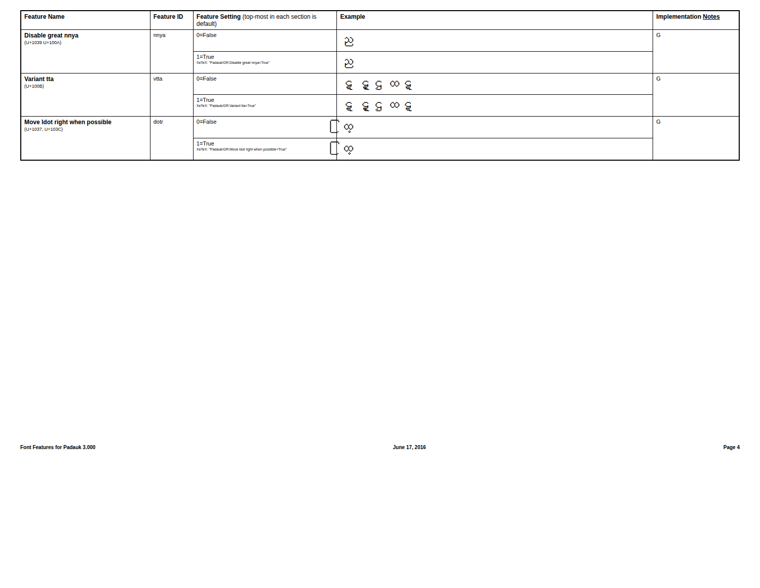| Feature Name | Feature ID | Feature Setting (top-most in each section is default) | Example | Implementation Notes |
| --- | --- | --- | --- | --- |
| Disable great nnya (U+1039 U+100A) | nnya | 0=False | ည | G |
| 1=True XeTeX: "Padauk/GR:Disable great nnya=True" | ည |
| Variant tta (U+100B) | vtta | 0=False | ဋ ဋ္ဌ ထဋ | G |
| 1=True XeTeX: "Padauk/GR:Variant tta=True" | ဋ ဋ္ဌ ထဋ |
| Move ldot right when possible (U+1037, U+103C) | dotr | 0=False | ြထ့ | G |
| 1=True XeTeX: "Padauk/GR:Move ldot right when possible=True" | ြထ့ |
Font Features for Padauk 3.000
June 17, 2016
Page 4